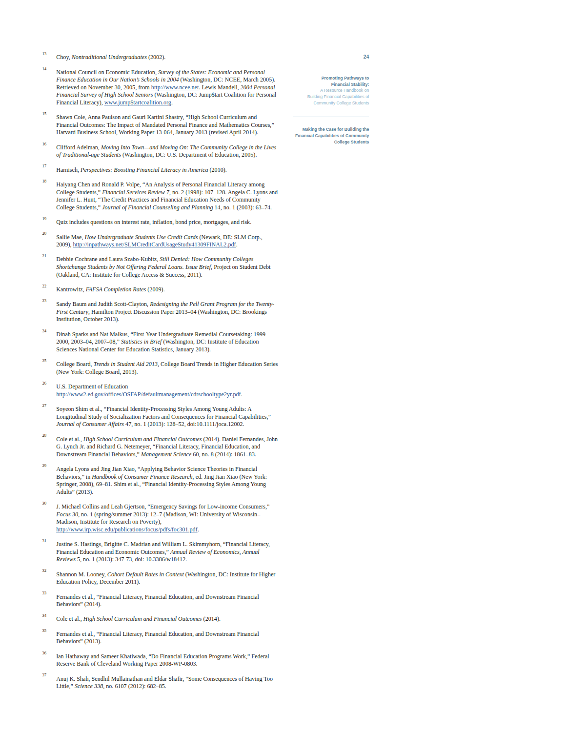24
Promoting Pathways to
Financial Stability:
A Resource Handbook on
Building Financial Capabilities of
Community College Students
Making the Case for Building the
Financial Capabilities of Community
College Students
Choy, Nontraditional Undergraduates (2002).
National Council on Economic Education, Survey of the States: Economic and Personal Finance Education in Our Nation’s Schools in 2004 (Washington, DC: NCEE, March 2005). Retrieved on November 30, 2005, from http://www.ncee.net. Lewis Mandell, 2004 Personal Financial Survey of High School Seniors (Washington, DC: Jump$tart Coalition for Personal Financial Literacy), www.jump$tartcoalition.org.
Shawn Cole, Anna Paulson and Gauri Kartini Shastry, “High School Curriculum and Financial Outcomes: The Impact of Mandated Personal Finance and Mathematics Courses,” Harvard Business School, Working Paper 13-064, January 2013 (revised April 2014).
Clifford Adelman, Moving Into Town—and Moving On: The Community College in the Lives of Traditional-age Students (Washington, DC: U.S. Department of Education, 2005).
Harnisch, Perspectives: Boosting Financial Literacy in America (2010).
Haiyang Chen and Ronald P. Volpe, “An Analysis of Personal Financial Literacy among College Students,” Financial Services Review 7, no. 2 (1998): 107–128. Angela C. Lyons and Jennifer L. Hunt, “The Credit Practices and Financial Education Needs of Community College Students,” Journal of Financial Counseling and Planning 14, no. 1 (2003): 63–74.
Quiz includes questions on interest rate, inflation, bond price, mortgages, and risk.
Sallie Mae, How Undergraduate Students Use Credit Cards (Newark, DE: SLM Corp., 2009), http://inpathways.net/SLMCreditCardUsageStudy41309FINAL2.pdf.
Debbie Cochrane and Laura Szabo-Kubitz, Still Denied: How Community Colleges Shortchange Students by Not Offering Federal Loans. Issue Brief, Project on Student Debt (Oakland, CA: Institute for College Access & Success, 2011).
Kantrowitz, FAFSA Completion Rates (2009).
Sandy Baum and Judith Scott-Clayton, Redesigning the Pell Grant Program for the Twenty-First Century, Hamilton Project Discussion Paper 2013–04 (Washington, DC: Brookings Institution, October 2013).
Dinah Sparks and Nat Malkus, “First-Year Undergraduate Remedial Coursetaking: 1999–2000, 2003–04, 2007–08,” Statistics in Brief (Washington, DC: Institute of Education Sciences National Center for Education Statistics, January 2013).
College Board, Trends in Student Aid 2013, College Board Trends in Higher Education Series (New York: College Board, 2013).
U.S. Department of Education http://www2.ed.gov/offices/OSFAP/defaultmanagement/cdrschooltype2yr.pdf.
Soyeon Shim et al., “Financial Identity-Processing Styles Among Young Adults: A Longitudinal Study of Socialization Factors and Consequences for Financial Capabilities,” Journal of Consumer Affairs 47, no. 1 (2013): 128–52, doi:10.1111/joca.12002.
Cole et al., High School Curriculum and Financial Outcomes (2014). Daniel Fernandes, John G. Lynch Jr. and Richard G. Netemeyer, “Financial Literacy, Financial Education, and Downstream Financial Behaviors,” Management Science 60, no. 8 (2014): 1861–83.
Angela Lyons and Jing Jian Xiao, “Applying Behavior Science Theories in Financial Behaviors,” in Handbook of Consumer Finance Research, ed. Jing Jian Xiao (New York: Springer, 2008), 69–81. Shim et al., “Financial Identity-Processing Styles Among Young Adults” (2013).
J. Michael Collins and Leah Gjertson, “Emergency Savings for Low-income Consumers,” Focus 30, no. 1 (spring/summer 2013): 12–7 (Madison, WI: University of Wisconsin–Madison, Institute for Research on Poverty), http://www.irp.wisc.edu/publications/focus/pdfs/foc301.pdf.
Justine S. Hastings, Brigitte C. Madrian and William L. Skimmyhorn, “Financial Literacy, Financial Education and Economic Outcomes,” Annual Review of Economics, Annual Reviews 5, no. 1 (2013): 347-73, doi: 10.3386/w18412.
Shannon M. Looney, Cohort Default Rates in Context (Washington, DC: Institute for Higher Education Policy, December 2011).
Fernandes et al., “Financial Literacy, Financial Education, and Downstream Financial Behaviors” (2014).
Cole et al., High School Curriculum and Financial Outcomes (2014).
Fernandes et al., “Financial Literacy, Financial Education, and Downstream Financial Behaviors” (2013).
Ian Hathaway and Sameer Khatiwada, “Do Financial Education Programs Work,” Federal Reserve Bank of Cleveland Working Paper 2008-WP-0803.
Anuj K. Shah, Sendhil Mullainathan and Eldar Shafir, “Some Consequences of Having Too Little,” Science 338, no. 6107 (2012): 682–85.